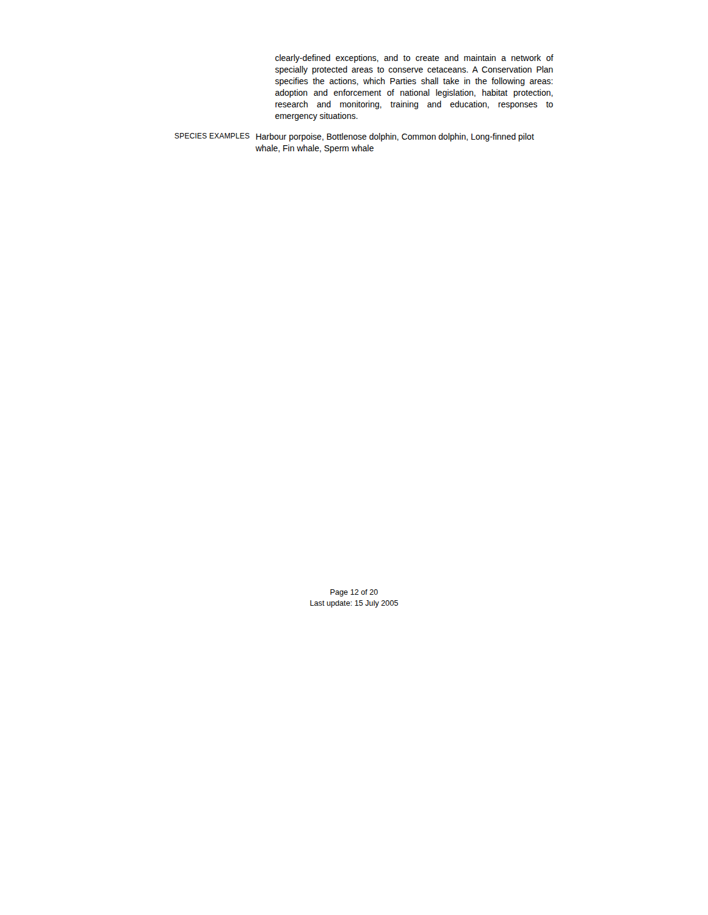clearly-defined exceptions, and to create and maintain a network of specially protected areas to conserve cetaceans. A Conservation Plan specifies the actions, which Parties shall take in the following areas: adoption and enforcement of national legislation, habitat protection, research and monitoring, training and education, responses to emergency situations.
SPECIES EXAMPLES
Harbour porpoise, Bottlenose dolphin, Common dolphin, Long-finned pilot whale, Fin whale, Sperm whale
Page 12 of 20
Last update: 15 July 2005